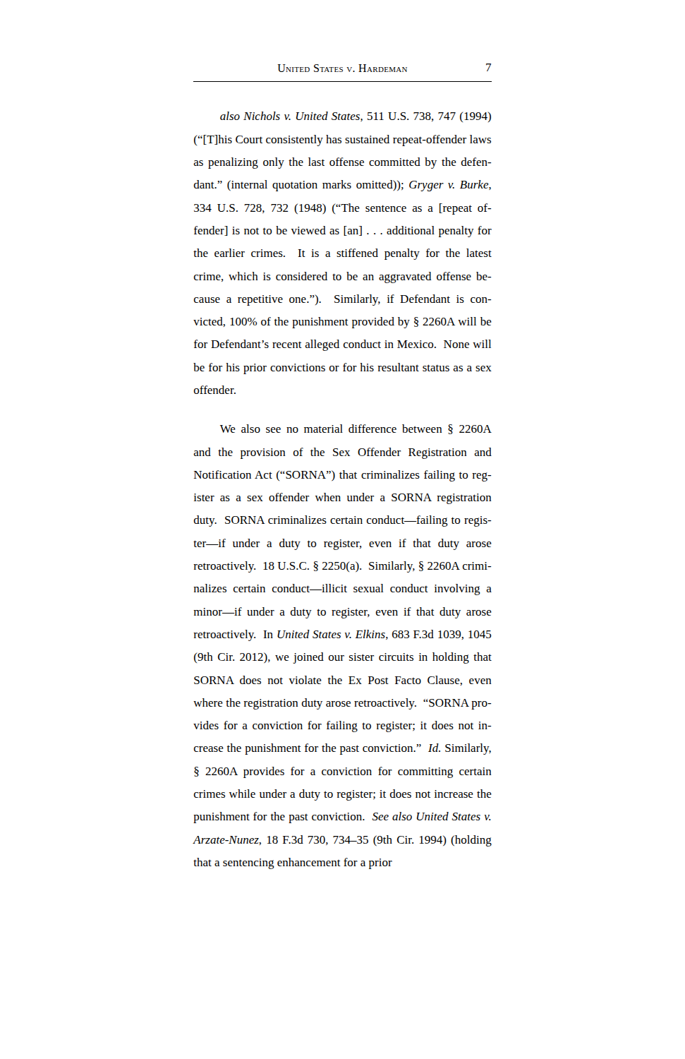United States v. Hardeman 7
also Nichols v. United States, 511 U.S. 738, 747 (1994) (“[T]his Court consistently has sustained repeat-offender laws as penalizing only the last offense committed by the defendant.” (internal quotation marks omitted)); Gryger v. Burke, 334 U.S. 728, 732 (1948) (“The sentence as a [repeat offender] is not to be viewed as [an] . . . additional penalty for the earlier crimes. It is a stiffened penalty for the latest crime, which is considered to be an aggravated offense because a repetitive one.”). Similarly, if Defendant is convicted, 100% of the punishment provided by § 2260A will be for Defendant’s recent alleged conduct in Mexico. None will be for his prior convictions or for his resultant status as a sex offender.
We also see no material difference between § 2260A and the provision of the Sex Offender Registration and Notification Act (“SORNA”) that criminalizes failing to register as a sex offender when under a SORNA registration duty. SORNA criminalizes certain conduct—failing to register—if under a duty to register, even if that duty arose retroactively. 18 U.S.C. § 2250(a). Similarly, § 2260A criminalizes certain conduct—illicit sexual conduct involving a minor—if under a duty to register, even if that duty arose retroactively. In United States v. Elkins, 683 F.3d 1039, 1045 (9th Cir. 2012), we joined our sister circuits in holding that SORNA does not violate the Ex Post Facto Clause, even where the registration duty arose retroactively. “SORNA provides for a conviction for failing to register; it does not increase the punishment for the past conviction.” Id. Similarly, § 2260A provides for a conviction for committing certain crimes while under a duty to register; it does not increase the punishment for the past conviction. See also United States v. Arzate-Nunez, 18 F.3d 730, 734–35 (9th Cir. 1994) (holding that a sentencing enhancement for a prior